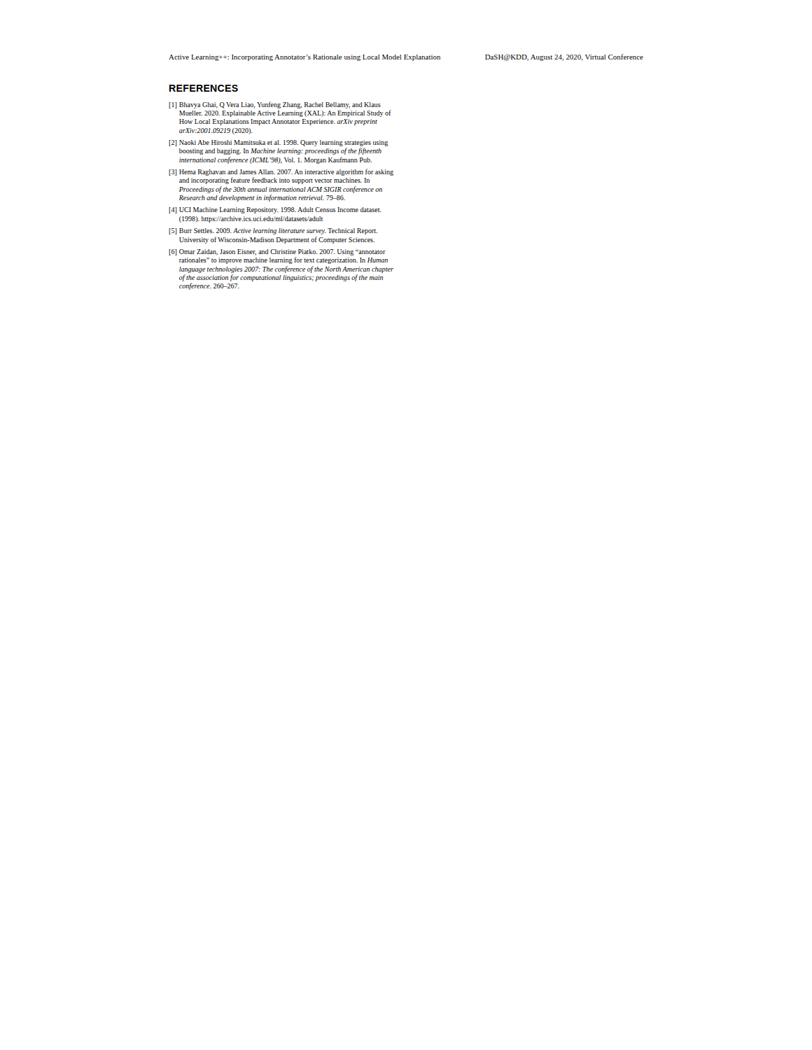Active Learning++: Incorporating Annotator’s Rationale using Local Model Explanation
DaSH@KDD, August 24, 2020, Virtual Conference
References
[1] Bhavya Ghai, Q Vera Liao, Yunfeng Zhang, Rachel Bellamy, and Klaus Mueller. 2020. Explainable Active Learning (XAL): An Empirical Study of How Local Explanations Impact Annotator Experience. arXiv preprint arXiv:2001.09219 (2020).
[2] Naoki Abe Hiroshi Mamitsuka et al. 1998. Query learning strategies using boosting and bagging. In Machine learning: proceedings of the fifteenth international conference (ICML’98), Vol. 1. Morgan Kaufmann Pub.
[3] Hema Raghavan and James Allan. 2007. An interactive algorithm for asking and incorporating feature feedback into support vector machines. In Proceedings of the 30th annual international ACM SIGIR conference on Research and development in information retrieval. 79–86.
[4] UCI Machine Learning Repository. 1998. Adult Census Income dataset. (1998). https://archive.ics.uci.edu/ml/datasets/adult
[5] Burr Settles. 2009. Active learning literature survey. Technical Report. University of Wisconsin-Madison Department of Computer Sciences.
[6] Omar Zaidan, Jason Eisner, and Christine Piatko. 2007. Using “annotator rationales” to improve machine learning for text categorization. In Human language technologies 2007: The conference of the North American chapter of the association for computational linguistics; proceedings of the main conference. 260–267.